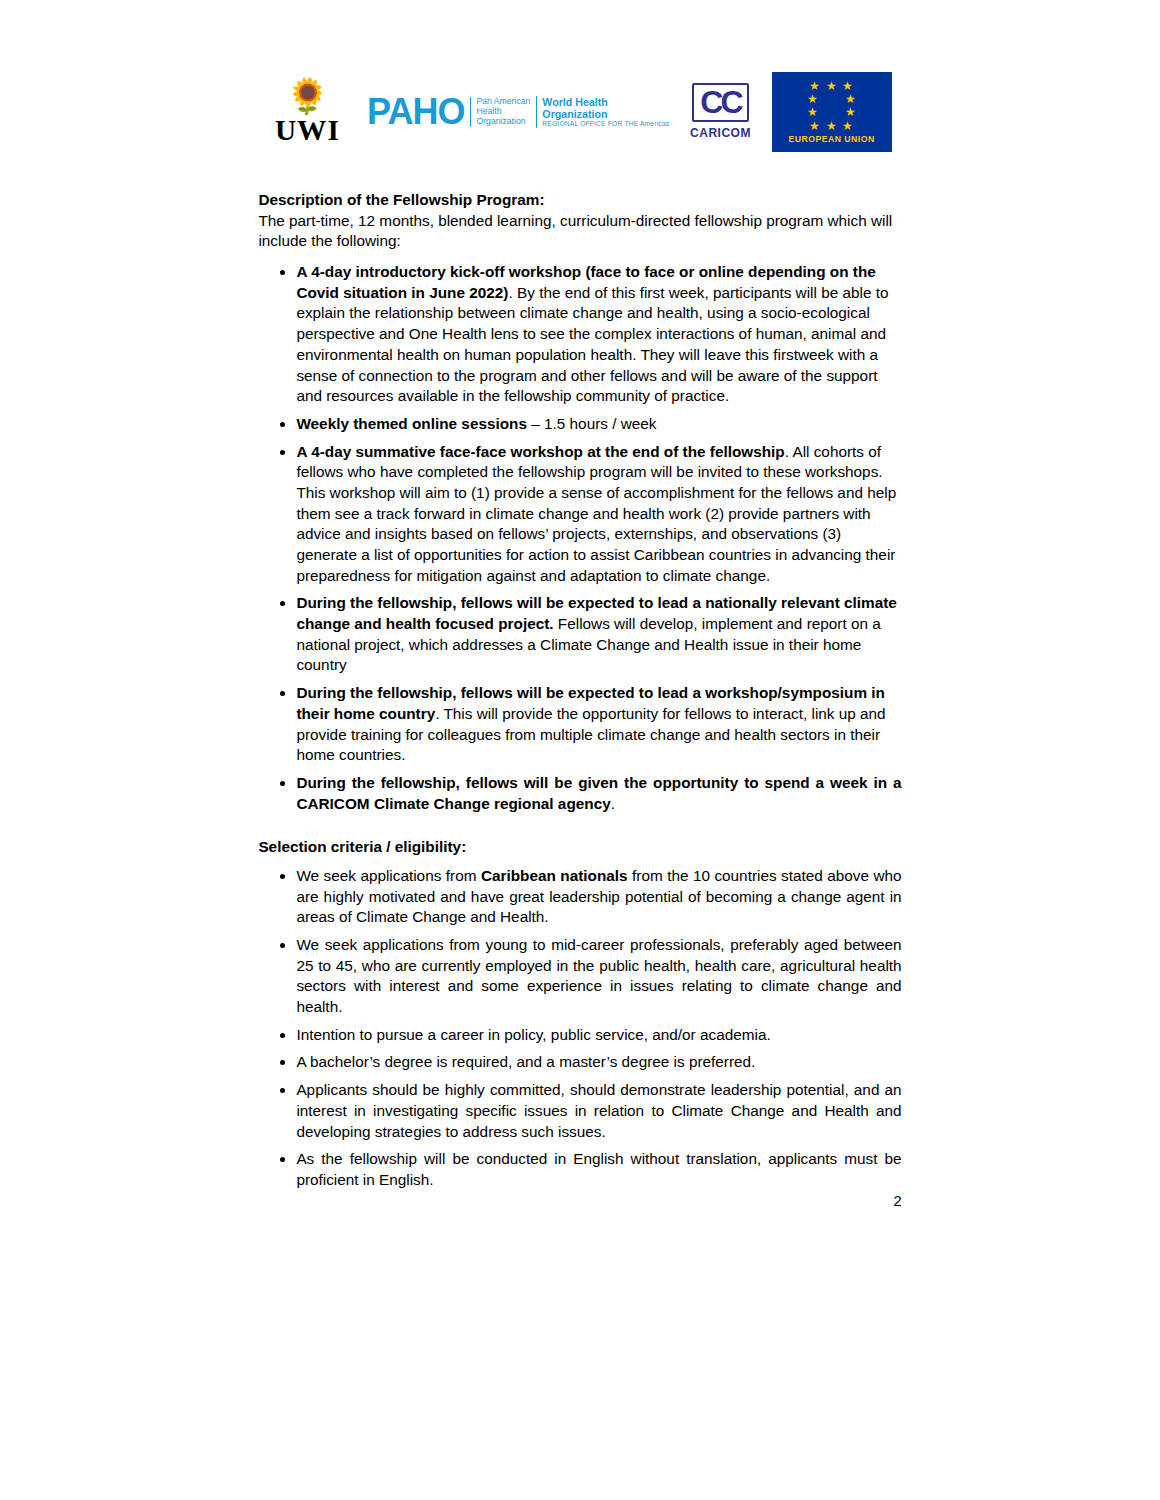🌻
UWI
PAHO
Pan American
Health
Organization
World Health
Organization
REGIONAL OFFICE FOR THE Americas
CC
CARICOM
★ ★ ★
★ ★
★ ★
★ ★ ★
EUROPEAN UNION
Description of the Fellowship Program:
The part-time, 12 months, blended learning, curriculum-directed fellowship program which will include the following:
A 4-day introductory kick-off workshop (face to face or online depending on the Covid situation in June 2022). By the end of this first week, participants will be able to explain the relationship between climate change and health, using a socio-ecological perspective and One Health lens to see the complex interactions of human, animal and environmental health on human population health. They will leave this firstweek with a sense of connection to the program and other fellows and will be aware of the support and resources available in the fellowship community of practice.
Weekly themed online sessions – 1.5 hours / week
A 4-day summative face-face workshop at the end of the fellowship. All cohorts of fellows who have completed the fellowship program will be invited to these workshops. This workshop will aim to (1) provide a sense of accomplishment for the fellows and help them see a track forward in climate change and health work (2) provide partners with advice and insights based on fellows’ projects, externships, and observations (3) generate a list of opportunities for action to assist Caribbean countries in advancing their preparedness for mitigation against and adaptation to climate change.
During the fellowship, fellows will be expected to lead a nationally relevant climate change and health focused project. Fellows will develop, implement and report on a national project, which addresses a Climate Change and Health issue in their home country
During the fellowship, fellows will be expected to lead a workshop/symposium in their home country. This will provide the opportunity for fellows to interact, link up and provide training for colleagues from multiple climate change and health sectors in their home countries.
During the fellowship, fellows will be given the opportunity to spend a week in a CARICOM Climate Change regional agency.
Selection criteria / eligibility:
We seek applications from Caribbean nationals from the 10 countries stated above who are highly motivated and have great leadership potential of becoming a change agent in areas of Climate Change and Health.
We seek applications from young to mid-career professionals, preferably aged between 25 to 45, who are currently employed in the public health, health care, agricultural health sectors with interest and some experience in issues relating to climate change and health.
Intention to pursue a career in policy, public service, and/or academia.
A bachelor’s degree is required, and a master’s degree is preferred.
Applicants should be highly committed, should demonstrate leadership potential, and an interest in investigating specific issues in relation to Climate Change and Health and developing strategies to address such issues.
As the fellowship will be conducted in English without translation, applicants must be proficient in English.
2